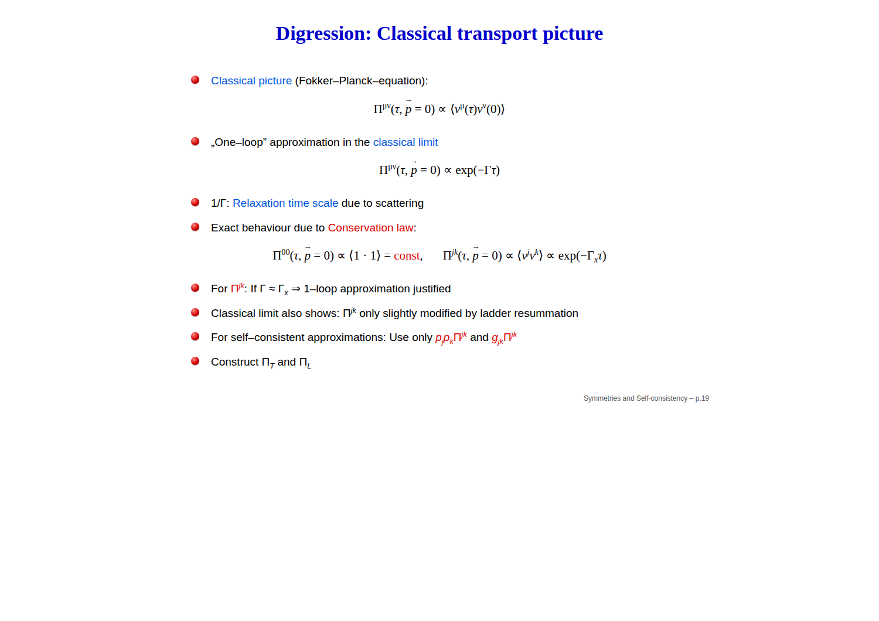Digression: Classical transport picture
Classical picture (Fokker–Planck–equation):
Πμν(τ, p = 0) ∝ ⟨vμ(τ)vν(0)⟩
„One–loop” approximation in the classical limit
Πμν(τ, p = 0) ∝ exp(−Γτ)
1/Γ: Relaxation time scale due to scattering
Exact behaviour due to Conservation law:
Π00(τ, p = 0) ∝ ⟨1 · 1⟩ = const, Πjk(τ, p = 0) ∝ ⟨vjvk⟩ ∝ exp(−Γxτ)
For Πjk: If Γ ≈ Γx ⇒ 1–loop approximation justified
Classical limit also shows: Πjk only slightly modified by ladder resummation
For self–consistent approximations: Use only pjpkΠjk and gjkΠjk
Construct ΠT and ΠL
Symmetries and Self-consistency – p.19